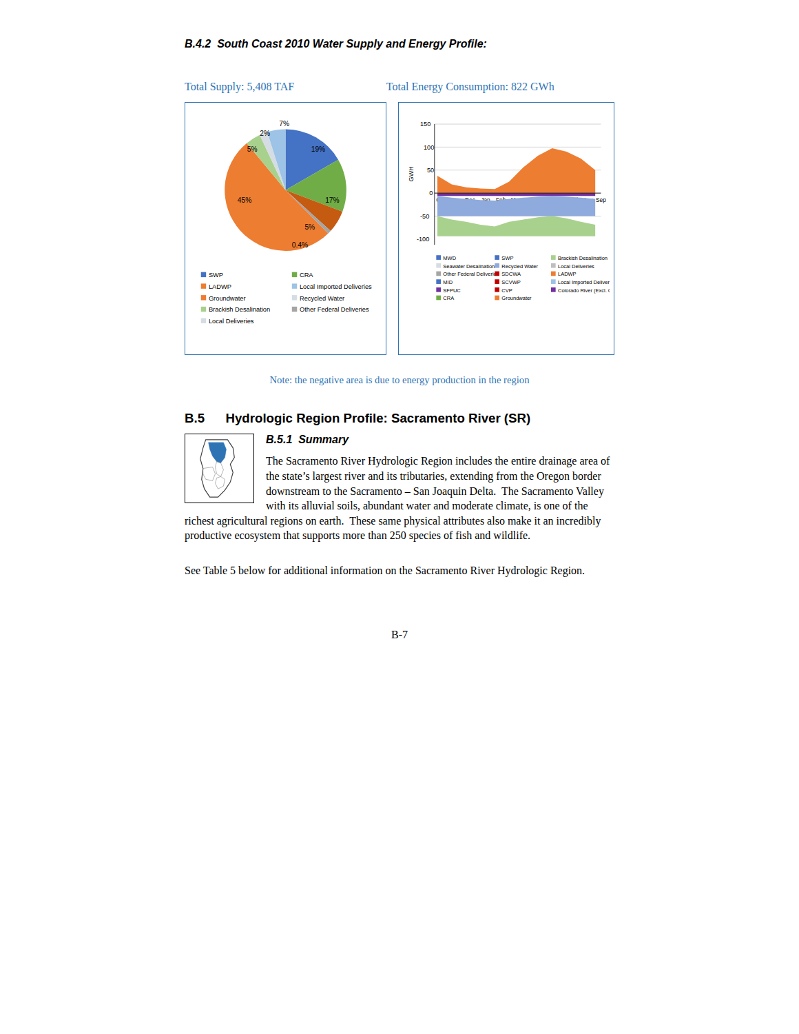B.4.2 South Coast 2010 Water Supply and Energy Profile:
Total Supply: 5,408 TAF
Total Energy Consumption: 822 GWh
Note: the negative area is due to energy production in the region
B.5 Hydrologic Region Profile: Sacramento River (SR)
B.5.1 Summary
The Sacramento River Hydrologic Region includes the entire drainage area of the state’s largest river and its tributaries, extending from the Oregon border downstream to the Sacramento – San Joaquin Delta. The Sacramento Valley with its alluvial soils, abundant water and moderate climate, is one of the richest agricultural regions on earth. These same physical attributes also make it an incredibly productive ecosystem that supports more than 250 species of fish and wildlife.
See Table 5 below for additional information on the Sacramento River Hydrologic Region.
B-7